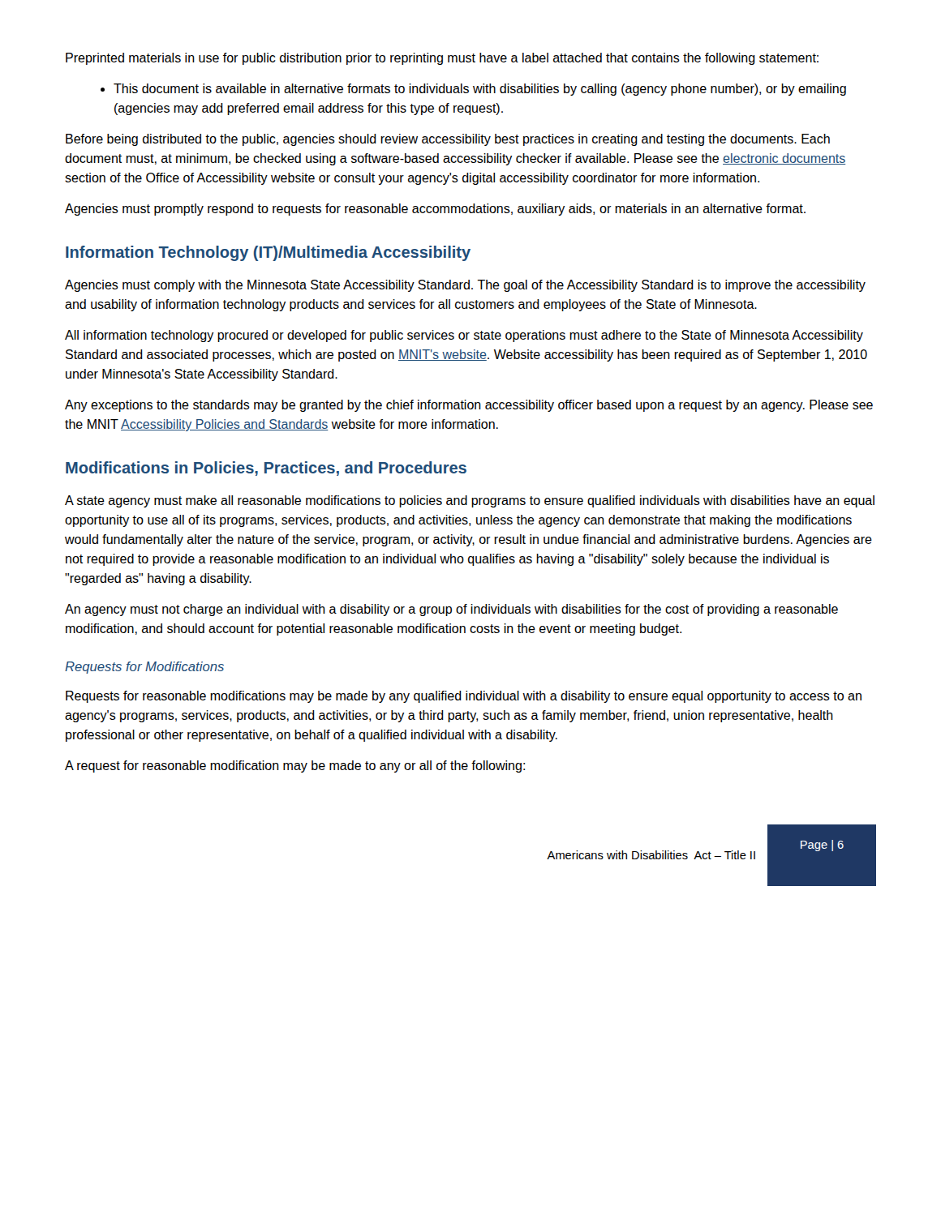Preprinted materials in use for public distribution prior to reprinting must have a label attached that contains the following statement:
This document is available in alternative formats to individuals with disabilities by calling (agency phone number), or by emailing (agencies may add preferred email address for this type of request).
Before being distributed to the public, agencies should review accessibility best practices in creating and testing the documents. Each document must, at minimum, be checked using a software-based accessibility checker if available. Please see the electronic documents section of the Office of Accessibility website or consult your agency's digital accessibility coordinator for more information.
Agencies must promptly respond to requests for reasonable accommodations, auxiliary aids, or materials in an alternative format.
Information Technology (IT)/Multimedia Accessibility
Agencies must comply with the Minnesota State Accessibility Standard. The goal of the Accessibility Standard is to improve the accessibility and usability of information technology products and services for all customers and employees of the State of Minnesota.
All information technology procured or developed for public services or state operations must adhere to the State of Minnesota Accessibility Standard and associated processes, which are posted on MNIT's website. Website accessibility has been required as of September 1, 2010 under Minnesota's State Accessibility Standard.
Any exceptions to the standards may be granted by the chief information accessibility officer based upon a request by an agency. Please see the MNIT Accessibility Policies and Standards website for more information.
Modifications in Policies, Practices, and Procedures
A state agency must make all reasonable modifications to policies and programs to ensure qualified individuals with disabilities have an equal opportunity to use all of its programs, services, products, and activities, unless the agency can demonstrate that making the modifications would fundamentally alter the nature of the service, program, or activity, or result in undue financial and administrative burdens. Agencies are not required to provide a reasonable modification to an individual who qualifies as having a "disability" solely because the individual is "regarded as" having a disability.
An agency must not charge an individual with a disability or a group of individuals with disabilities for the cost of providing a reasonable modification, and should account for potential reasonable modification costs in the event or meeting budget.
Requests for Modifications
Requests for reasonable modifications may be made by any qualified individual with a disability to ensure equal opportunity to access to an agency's programs, services, products, and activities, or by a third party, such as a family member, friend, union representative, health professional or other representative, on behalf of a qualified individual with a disability.
A request for reasonable modification may be made to any or all of the following:
Americans with Disabilities Act – Title II
Page | 6